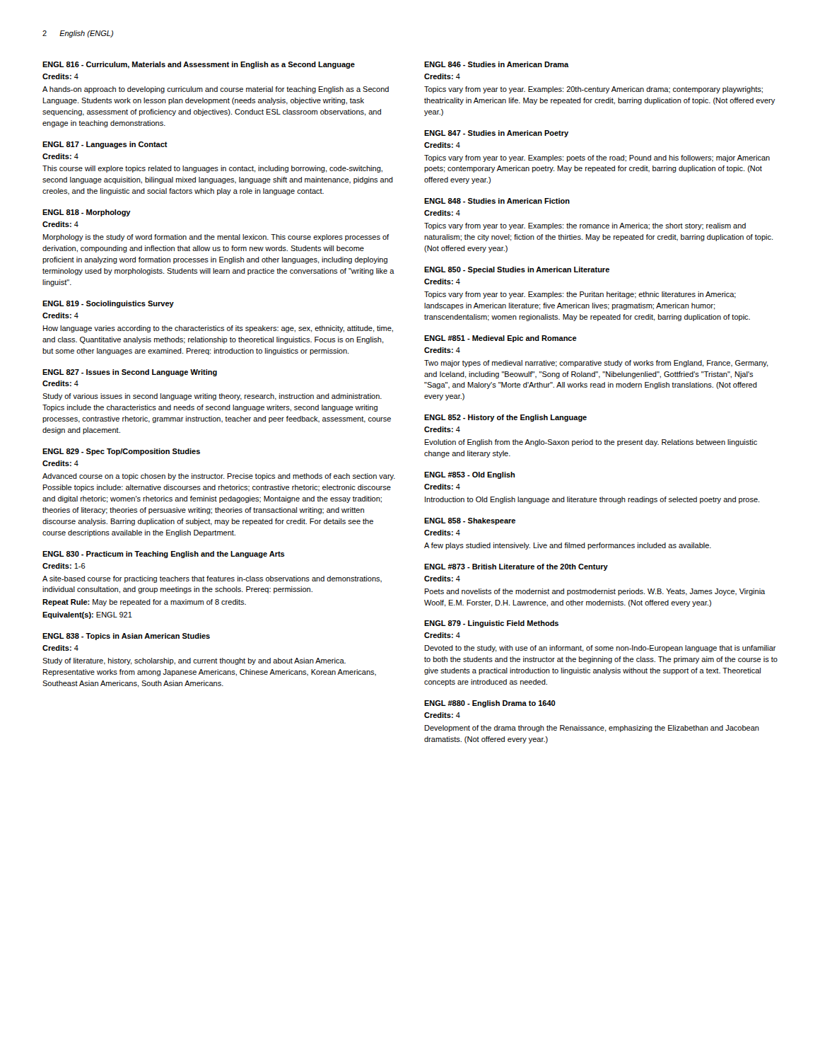2 English (ENGL)
ENGL 816 - Curriculum, Materials and Assessment in English as a Second Language
Credits: 4
A hands-on approach to developing curriculum and course material for teaching English as a Second Language. Students work on lesson plan development (needs analysis, objective writing, task sequencing, assessment of proficiency and objectives). Conduct ESL classroom observations, and engage in teaching demonstrations.
ENGL 817 - Languages in Contact
Credits: 4
This course will explore topics related to languages in contact, including borrowing, code-switching, second language acquisition, bilingual mixed languages, language shift and maintenance, pidgins and creoles, and the linguistic and social factors which play a role in language contact.
ENGL 818 - Morphology
Credits: 4
Morphology is the study of word formation and the mental lexicon. This course explores processes of derivation, compounding and inflection that allow us to form new words. Students will become proficient in analyzing word formation processes in English and other languages, including deploying terminology used by morphologists. Students will learn and practice the conversations of "writing like a linguist".
ENGL 819 - Sociolinguistics Survey
Credits: 4
How language varies according to the characteristics of its speakers: age, sex, ethnicity, attitude, time, and class. Quantitative analysis methods; relationship to theoretical linguistics. Focus is on English, but some other languages are examined. Prereq: introduction to linguistics or permission.
ENGL 827 - Issues in Second Language Writing
Credits: 4
Study of various issues in second language writing theory, research, instruction and administration. Topics include the characteristics and needs of second language writers, second language writing processes, contrastive rhetoric, grammar instruction, teacher and peer feedback, assessment, course design and placement.
ENGL 829 - Spec Top/Composition Studies
Credits: 4
Advanced course on a topic chosen by the instructor. Precise topics and methods of each section vary. Possible topics include: alternative discourses and rhetorics; contrastive rhetoric; electronic discourse and digital rhetoric; women's rhetorics and feminist pedagogies; Montaigne and the essay tradition; theories of literacy; theories of persuasive writing; theories of transactional writing; and written discourse analysis. Barring duplication of subject, may be repeated for credit. For details see the course descriptions available in the English Department.
ENGL 830 - Practicum in Teaching English and the Language Arts
Credits: 1-6
A site-based course for practicing teachers that features in-class observations and demonstrations, individual consultation, and group meetings in the schools. Prereq: permission.
Repeat Rule: May be repeated for a maximum of 8 credits.
Equivalent(s): ENGL 921
ENGL 838 - Topics in Asian American Studies
Credits: 4
Study of literature, history, scholarship, and current thought by and about Asian America. Representative works from among Japanese Americans, Chinese Americans, Korean Americans, Southeast Asian Americans, South Asian Americans.
ENGL 846 - Studies in American Drama
Credits: 4
Topics vary from year to year. Examples: 20th-century American drama; contemporary playwrights; theatricality in American life. May be repeated for credit, barring duplication of topic. (Not offered every year.)
ENGL 847 - Studies in American Poetry
Credits: 4
Topics vary from year to year. Examples: poets of the road; Pound and his followers; major American poets; contemporary American poetry. May be repeated for credit, barring duplication of topic. (Not offered every year.)
ENGL 848 - Studies in American Fiction
Credits: 4
Topics vary from year to year. Examples: the romance in America; the short story; realism and naturalism; the city novel; fiction of the thirties. May be repeated for credit, barring duplication of topic. (Not offered every year.)
ENGL 850 - Special Studies in American Literature
Credits: 4
Topics vary from year to year. Examples: the Puritan heritage; ethnic literatures in America; landscapes in American literature; five American lives; pragmatism; American humor; transcendentalism; women regionalists. May be repeated for credit, barring duplication of topic.
ENGL #851 - Medieval Epic and Romance
Credits: 4
Two major types of medieval narrative; comparative study of works from England, France, Germany, and Iceland, including "Beowulf", "Song of Roland", "Nibelungenlied", Gottfried's "Tristan", Njal's "Saga", and Malory's "Morte d'Arthur". All works read in modern English translations. (Not offered every year.)
ENGL 852 - History of the English Language
Credits: 4
Evolution of English from the Anglo-Saxon period to the present day. Relations between linguistic change and literary style.
ENGL #853 - Old English
Credits: 4
Introduction to Old English language and literature through readings of selected poetry and prose.
ENGL 858 - Shakespeare
Credits: 4
A few plays studied intensively. Live and filmed performances included as available.
ENGL #873 - British Literature of the 20th Century
Credits: 4
Poets and novelists of the modernist and postmodernist periods. W.B. Yeats, James Joyce, Virginia Woolf, E.M. Forster, D.H. Lawrence, and other modernists. (Not offered every year.)
ENGL 879 - Linguistic Field Methods
Credits: 4
Devoted to the study, with use of an informant, of some non-Indo-European language that is unfamiliar to both the students and the instructor at the beginning of the class. The primary aim of the course is to give students a practical introduction to linguistic analysis without the support of a text. Theoretical concepts are introduced as needed.
ENGL #880 - English Drama to 1640
Credits: 4
Development of the drama through the Renaissance, emphasizing the Elizabethan and Jacobean dramatists. (Not offered every year.)